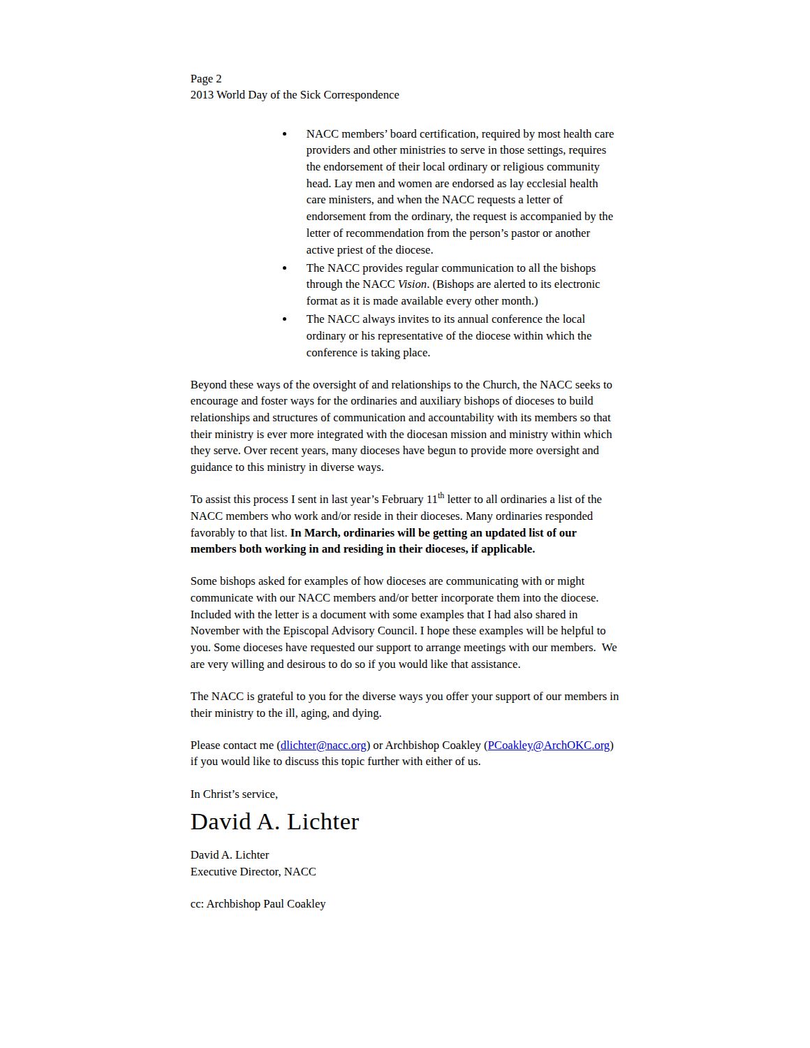Page 2
2013 World Day of the Sick Correspondence
NACC members’ board certification, required by most health care providers and other ministries to serve in those settings, requires the endorsement of their local ordinary or religious community head. Lay men and women are endorsed as lay ecclesial health care ministers, and when the NACC requests a letter of endorsement from the ordinary, the request is accompanied by the letter of recommendation from the person’s pastor or another active priest of the diocese.
The NACC provides regular communication to all the bishops through the NACC Vision. (Bishops are alerted to its electronic format as it is made available every other month.)
The NACC always invites to its annual conference the local ordinary or his representative of the diocese within which the conference is taking place.
Beyond these ways of the oversight of and relationships to the Church, the NACC seeks to encourage and foster ways for the ordinaries and auxiliary bishops of dioceses to build relationships and structures of communication and accountability with its members so that their ministry is ever more integrated with the diocesan mission and ministry within which they serve. Over recent years, many dioceses have begun to provide more oversight and guidance to this ministry in diverse ways.
To assist this process I sent in last year’s February 11th letter to all ordinaries a list of the NACC members who work and/or reside in their dioceses. Many ordinaries responded favorably to that list. In March, ordinaries will be getting an updated list of our members both working in and residing in their dioceses, if applicable.
Some bishops asked for examples of how dioceses are communicating with or might communicate with our NACC members and/or better incorporate them into the diocese. Included with the letter is a document with some examples that I had also shared in November with the Episcopal Advisory Council. I hope these examples will be helpful to you. Some dioceses have requested our support to arrange meetings with our members. We are very willing and desirous to do so if you would like that assistance.
The NACC is grateful to you for the diverse ways you offer your support of our members in their ministry to the ill, aging, and dying.
Please contact me (dlichter@nacc.org) or Archbishop Coakley (PCoakley@ArchOKC.org) if you would like to discuss this topic further with either of us.
In Christ’s service,
David A. Lichter
David A. Lichter
Executive Director, NACC
cc: Archbishop Paul Coakley